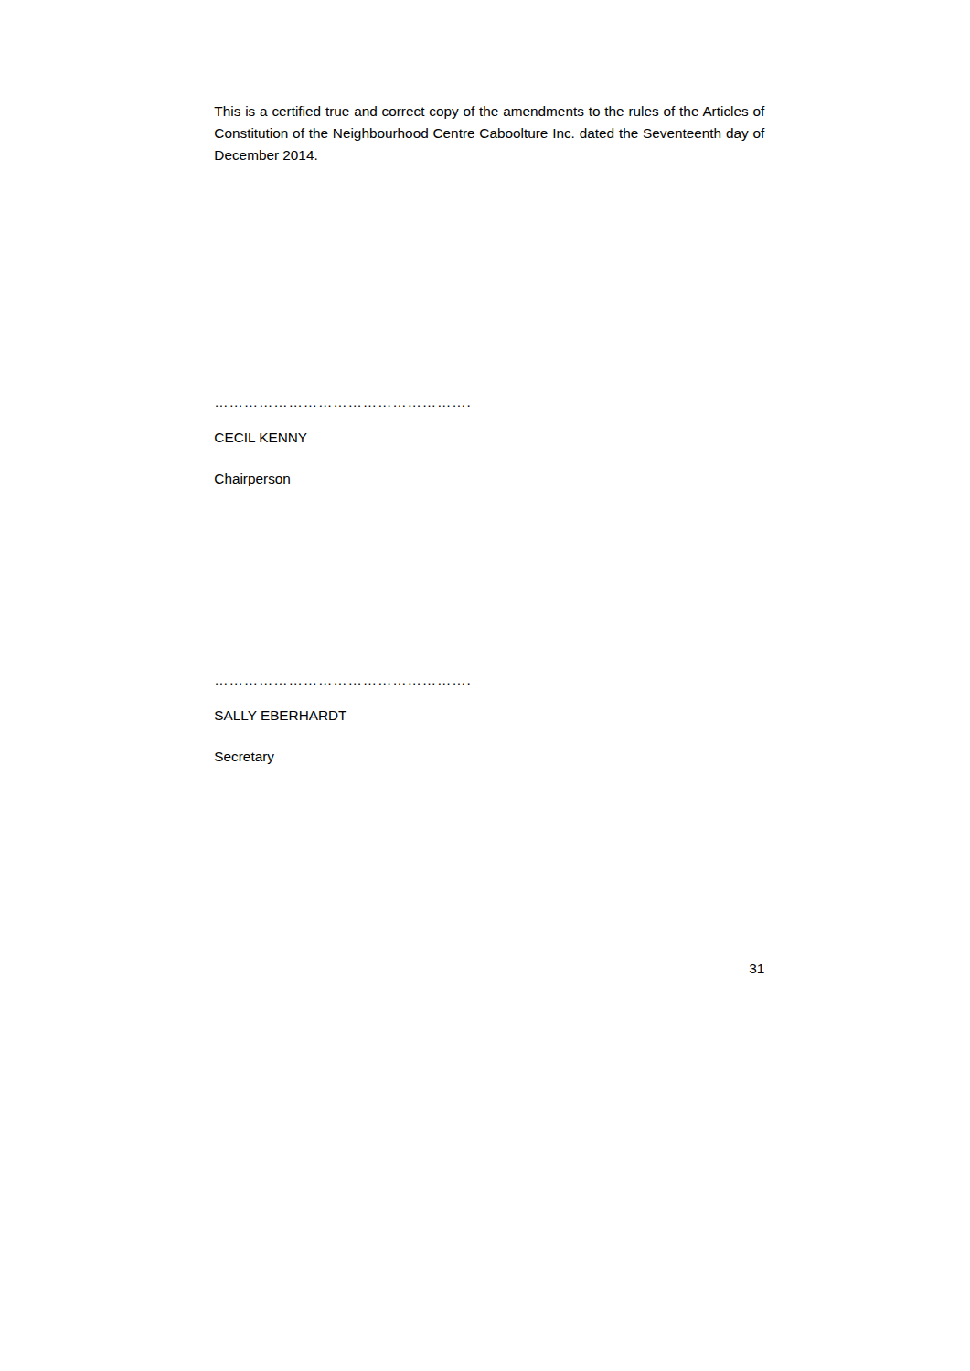This is a certified true and correct copy of the amendments to the rules of the Articles of Constitution of the Neighbourhood Centre Caboolture Inc. dated the Seventeenth day of December 2014.
…………………………………………….
CECIL KENNY
Chairperson
…………………………………………….
SALLY EBERHARDT
Secretary
31